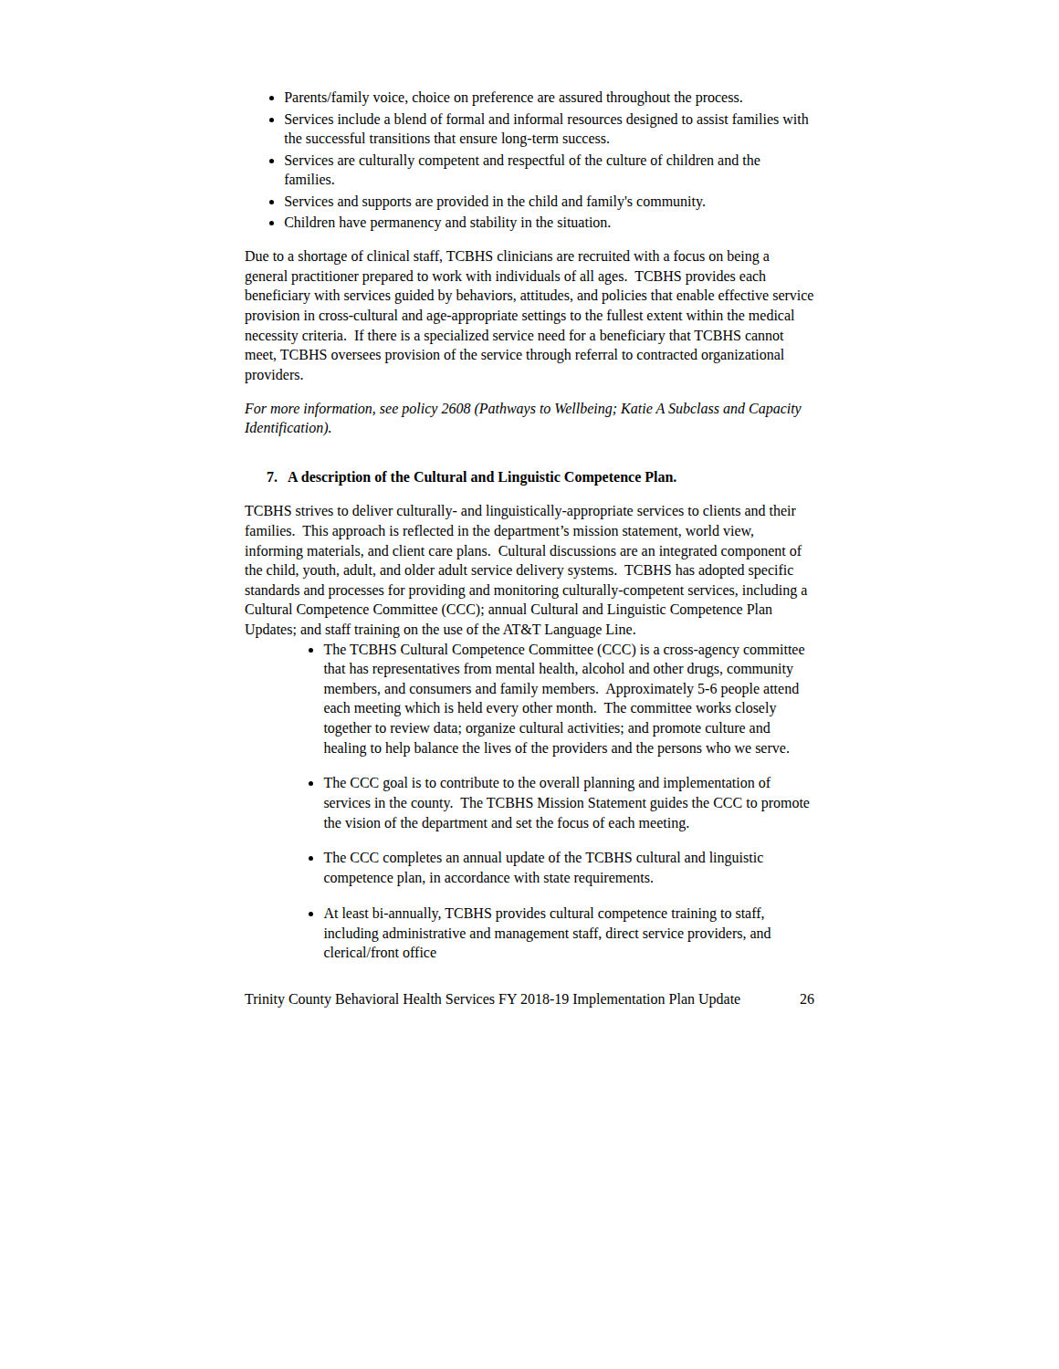Parents/family voice, choice on preference are assured throughout the process.
Services include a blend of formal and informal resources designed to assist families with the successful transitions that ensure long-term success.
Services are culturally competent and respectful of the culture of children and the families.
Services and supports are provided in the child and family's community.
Children have permanency and stability in the situation.
Due to a shortage of clinical staff, TCBHS clinicians are recruited with a focus on being a general practitioner prepared to work with individuals of all ages. TCBHS provides each beneficiary with services guided by behaviors, attitudes, and policies that enable effective service provision in cross-cultural and age-appropriate settings to the fullest extent within the medical necessity criteria. If there is a specialized service need for a beneficiary that TCBHS cannot meet, TCBHS oversees provision of the service through referral to contracted organizational providers.
For more information, see policy 2608 (Pathways to Wellbeing; Katie A Subclass and Capacity Identification).
7. A description of the Cultural and Linguistic Competence Plan.
TCBHS strives to deliver culturally- and linguistically-appropriate services to clients and their families. This approach is reflected in the department’s mission statement, world view, informing materials, and client care plans. Cultural discussions are an integrated component of the child, youth, adult, and older adult service delivery systems. TCBHS has adopted specific standards and processes for providing and monitoring culturally-competent services, including a Cultural Competence Committee (CCC); annual Cultural and Linguistic Competence Plan Updates; and staff training on the use of the AT&T Language Line.
The TCBHS Cultural Competence Committee (CCC) is a cross-agency committee that has representatives from mental health, alcohol and other drugs, community members, and consumers and family members. Approximately 5-6 people attend each meeting which is held every other month. The committee works closely together to review data; organize cultural activities; and promote culture and healing to help balance the lives of the providers and the persons who we serve.
The CCC goal is to contribute to the overall planning and implementation of services in the county. The TCBHS Mission Statement guides the CCC to promote the vision of the department and set the focus of each meeting.
The CCC completes an annual update of the TCBHS cultural and linguistic competence plan, in accordance with state requirements.
At least bi-annually, TCBHS provides cultural competence training to staff, including administrative and management staff, direct service providers, and clerical/front office
Trinity County Behavioral Health Services FY 2018-19 Implementation Plan Update 26